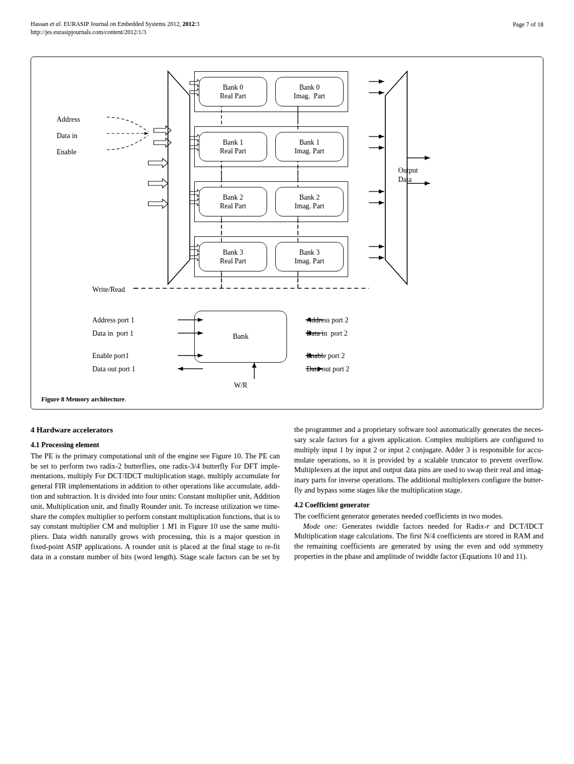Hassan et al. EURASIP Journal on Embedded Systems 2012, 2012:3
http://jes.eurasipjournals.com/content/2012/1/3
Page 7 of 18
Bank 0
Real Part
Bank 0
Imag. Part
Bank 1
Real Part
Bank 1
Imag. Part
Bank 2
Real Part
Bank 2
Imag. Part
Bank 3
Real Part
Bank 3
Imag. Part
Address
Data in
Enable
Output
Data
Write/Read
Bank
Address port 1
Data in port 1
Enable port1
Data out port 1
Address port 2
Data in port 2
Enable port 2
Data out port 2
W/R
Figure 8 Memory architecture.
4 Hardware accelerators
4.1 Processing element
The PE is the primary computational unit of the engine see Figure 10. The PE can be set to perform two radix-2 butterflies, one radix-3/4 butterfly For DFT implementations, multiply For DCT/IDCT multiplication stage, multiply accumulate for general FIR implementations in addition to other operations like accumulate, addition and subtraction. It is divided into four units: Constant multiplier unit, Addition unit, Multiplication unit, and finally Rounder unit. To increase utilization we time-share the complex multiplier to perform constant multiplication functions, that is to say constant multiplier CM and multiplier 1 M1 in Figure 10 use the same multipliers. Data width naturally grows with processing, this is a major question in fixed-point ASIP applications. A rounder unit is placed at the final stage to re-fit data in a constant number of bits (word length). Stage scale factors can be set by the programmer and a proprietary software tool automatically generates the necessary scale factors for a given application. Complex multipliers are configured to multiply input 1 by input 2 or input 2 conjugate. Adder 3 is responsible for accumulate operations, so it is provided by a scalable truncator to prevent overflow. Multiplexers at the input and output data pins are used to swap their real and imaginary parts for inverse operations. The additional multiplexers configure the butterfly and bypass some stages like the multiplication stage.
4.2 Coefficient generator
The coefficient generator generates needed coefficients in two modes.
Mode one: Generates twiddle factors needed for Radix-r and DCT/IDCT Multiplication stage calculations. The first N/4 coefficients are stored in RAM and the remaining coefficients are generated by using the even and odd symmetry properties in the phase and amplitude of twiddle factor (Equations 10 and 11).